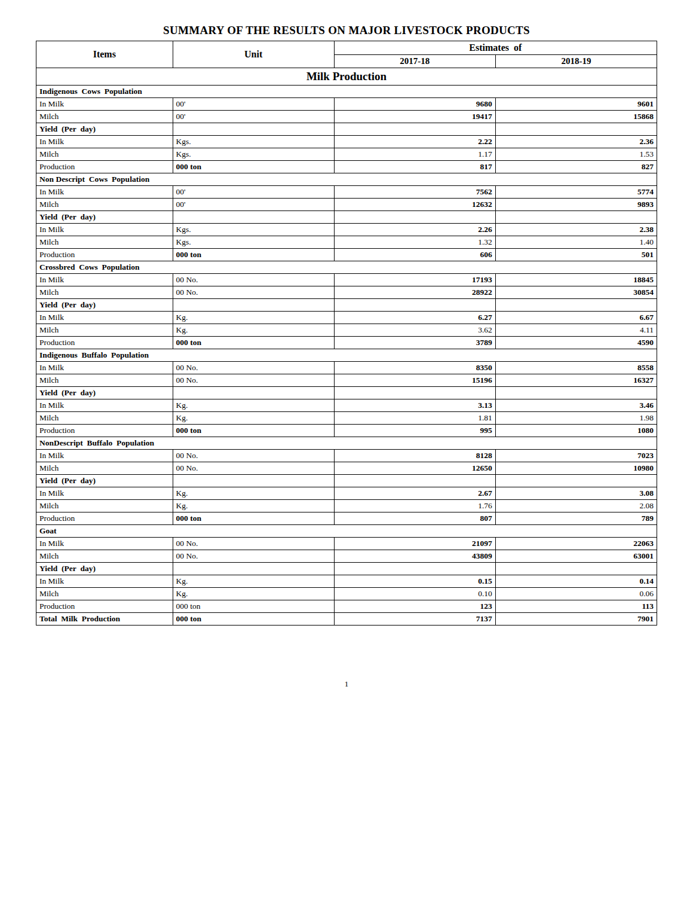SUMMARY OF THE RESULTS ON MAJOR LIVESTOCK PRODUCTS
| Items | Unit | Estimates of |
| --- | --- | --- |
| 2017-18 | 2018-19 |
| Milk Production |
| Indigenous Cows Population |
| In Milk | 00' | 9680 | 9601 |
| Milch | 00' | 19417 | 15868 |
| Yield (Per day) | | | |
| In Milk | Kgs. | 2.22 | 2.36 |
| Milch | Kgs. | 1.17 | 1.53 |
| Production | 000 ton | 817 | 827 |
| Non Descript Cows Population |
| In Milk | 00' | 7562 | 5774 |
| Milch | 00' | 12632 | 9893 |
| Yield (Per day) | | | |
| In Milk | Kgs. | 2.26 | 2.38 |
| Milch | Kgs. | 1.32 | 1.40 |
| Production | 000 ton | 606 | 501 |
| Crossbred Cows Population |
| In Milk | 00 No. | 17193 | 18845 |
| Milch | 00 No. | 28922 | 30854 |
| Yield (Per day) | | | |
| In Milk | Kg. | 6.27 | 6.67 |
| Milch | Kg. | 3.62 | 4.11 |
| Production | 000 ton | 3789 | 4590 |
| Indigenous Buffalo Population |
| In Milk | 00 No. | 8350 | 8558 |
| Milch | 00 No. | 15196 | 16327 |
| Yield (Per day) | | | |
| In Milk | Kg. | 3.13 | 3.46 |
| Milch | Kg. | 1.81 | 1.98 |
| Production | 000 ton | 995 | 1080 |
| NonDescript Buffalo Population |
| In Milk | 00 No. | 8128 | 7023 |
| Milch | 00 No. | 12650 | 10980 |
| Yield (Per day) | | | |
| In Milk | Kg. | 2.67 | 3.08 |
| Milch | Kg. | 1.76 | 2.08 |
| Production | 000 ton | 807 | 789 |
| Goat |
| In Milk | 00 No. | 21097 | 22063 |
| Milch | 00 No. | 43809 | 63001 |
| Yield (Per day) | | | |
| In Milk | Kg. | 0.15 | 0.14 |
| Milch | Kg. | 0.10 | 0.06 |
| Production | 000 ton | 123 | 113 |
| Total Milk Production | 000 ton | 7137 | 7901 |
1